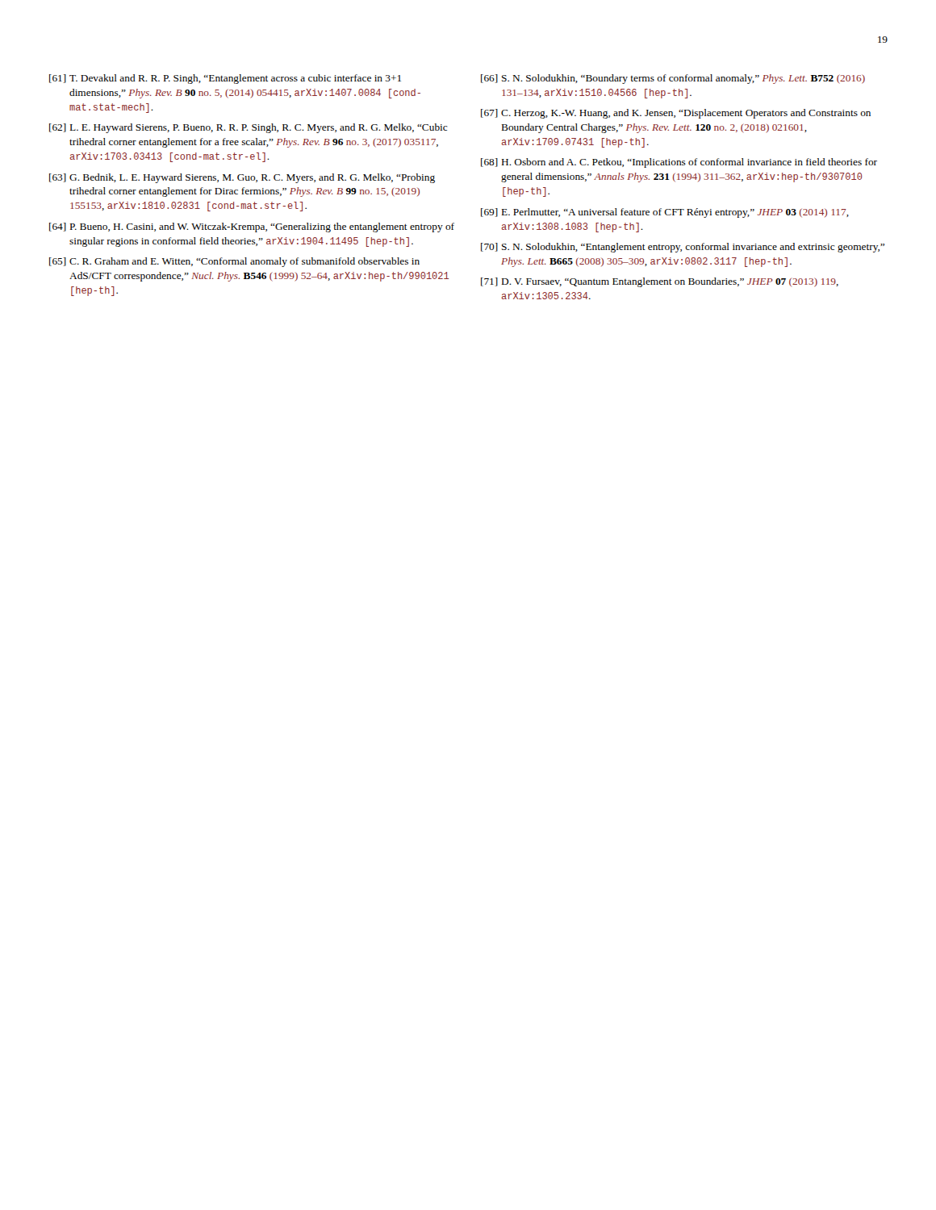19
[61]
T. Devakul and R. R. P. Singh, “Entanglement across a cubic interface in 3+1 dimensions,” Phys. Rev. B 90 no. 5, (2014) 054415, arXiv:1407.0084 [cond-mat.stat-mech].
[62]
L. E. Hayward Sierens, P. Bueno, R. R. P. Singh, R. C. Myers, and R. G. Melko, “Cubic trihedral corner entanglement for a free scalar,” Phys. Rev. B 96 no. 3, (2017) 035117, arXiv:1703.03413 [cond-mat.str-el].
[63]
G. Bednik, L. E. Hayward Sierens, M. Guo, R. C. Myers, and R. G. Melko, “Probing trihedral corner entanglement for Dirac fermions,” Phys. Rev. B 99 no. 15, (2019) 155153, arXiv:1810.02831 [cond-mat.str-el].
[64]
P. Bueno, H. Casini, and W. Witczak-Krempa, “Generalizing the entanglement entropy of singular regions in conformal field theories,” arXiv:1904.11495 [hep-th].
[65]
C. R. Graham and E. Witten, “Conformal anomaly of submanifold observables in AdS/CFT correspondence,” Nucl. Phys. B546 (1999) 52–64, arXiv:hep-th/9901021 [hep-th].
[66]
S. N. Solodukhin, “Boundary terms of conformal anomaly,” Phys. Lett. B752 (2016) 131–134, arXiv:1510.04566 [hep-th].
[67]
C. Herzog, K.-W. Huang, and K. Jensen, “Displacement Operators and Constraints on Boundary Central Charges,” Phys. Rev. Lett. 120 no. 2, (2018) 021601, arXiv:1709.07431 [hep-th].
[68]
H. Osborn and A. C. Petkou, “Implications of conformal invariance in field theories for general dimensions,” Annals Phys. 231 (1994) 311–362, arXiv:hep-th/9307010 [hep-th].
[69]
E. Perlmutter, “A universal feature of CFT Rényi entropy,” JHEP 03 (2014) 117, arXiv:1308.1083 [hep-th].
[70]
S. N. Solodukhin, “Entanglement entropy, conformal invariance and extrinsic geometry,” Phys. Lett. B665 (2008) 305–309, arXiv:0802.3117 [hep-th].
[71]
D. V. Fursaev, “Quantum Entanglement on Boundaries,” JHEP 07 (2013) 119, arXiv:1305.2334.